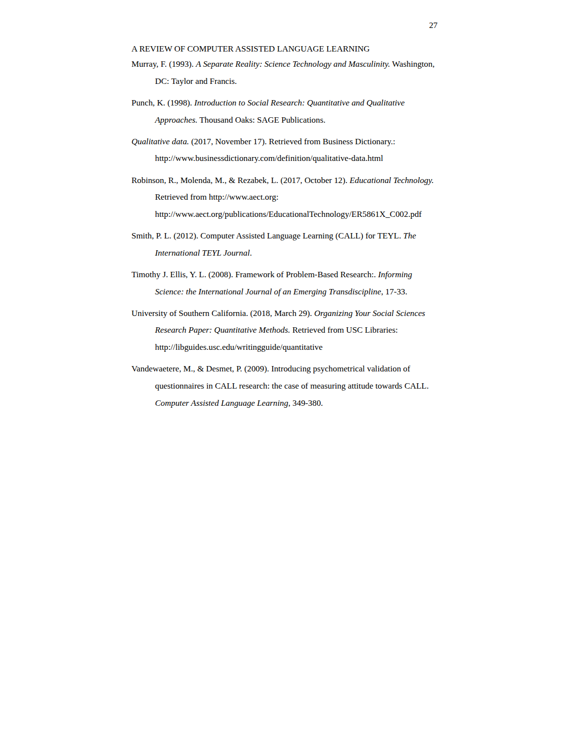27
A Review of Computer Assisted Language Learning
Murray, F. (1993). A Separate Reality: Science Technology and Masculinity. Washington, DC: Taylor and Francis.
Punch, K. (1998). Introduction to Social Research: Quantitative and Qualitative Approaches. Thousand Oaks: SAGE Publications.
Qualitative data. (2017, November 17). Retrieved from Business Dictionary.: http://www.businessdictionary.com/definition/qualitative-data.html
Robinson, R., Molenda, M., & Rezabek, L. (2017, October 12). Educational Technology. Retrieved from http://www.aect.org: http://www.aect.org/publications/EducationalTechnology/ER5861X_C002.pdf
Smith, P. L. (2012). Computer Assisted Language Learning (CALL) for TEYL. The International TEYL Journal.
Timothy J. Ellis, Y. L. (2008). Framework of Problem-Based Research:. Informing Science: the International Journal of an Emerging Transdiscipline, 17-33.
University of Southern California. (2018, March 29). Organizing Your Social Sciences Research Paper: Quantitative Methods. Retrieved from USC Libraries: http://libguides.usc.edu/writingguide/quantitative
Vandewaetere, M., & Desmet, P. (2009). Introducing psychometrical validation of questionnaires in CALL research: the case of measuring attitude towards CALL. Computer Assisted Language Learning, 349-380.